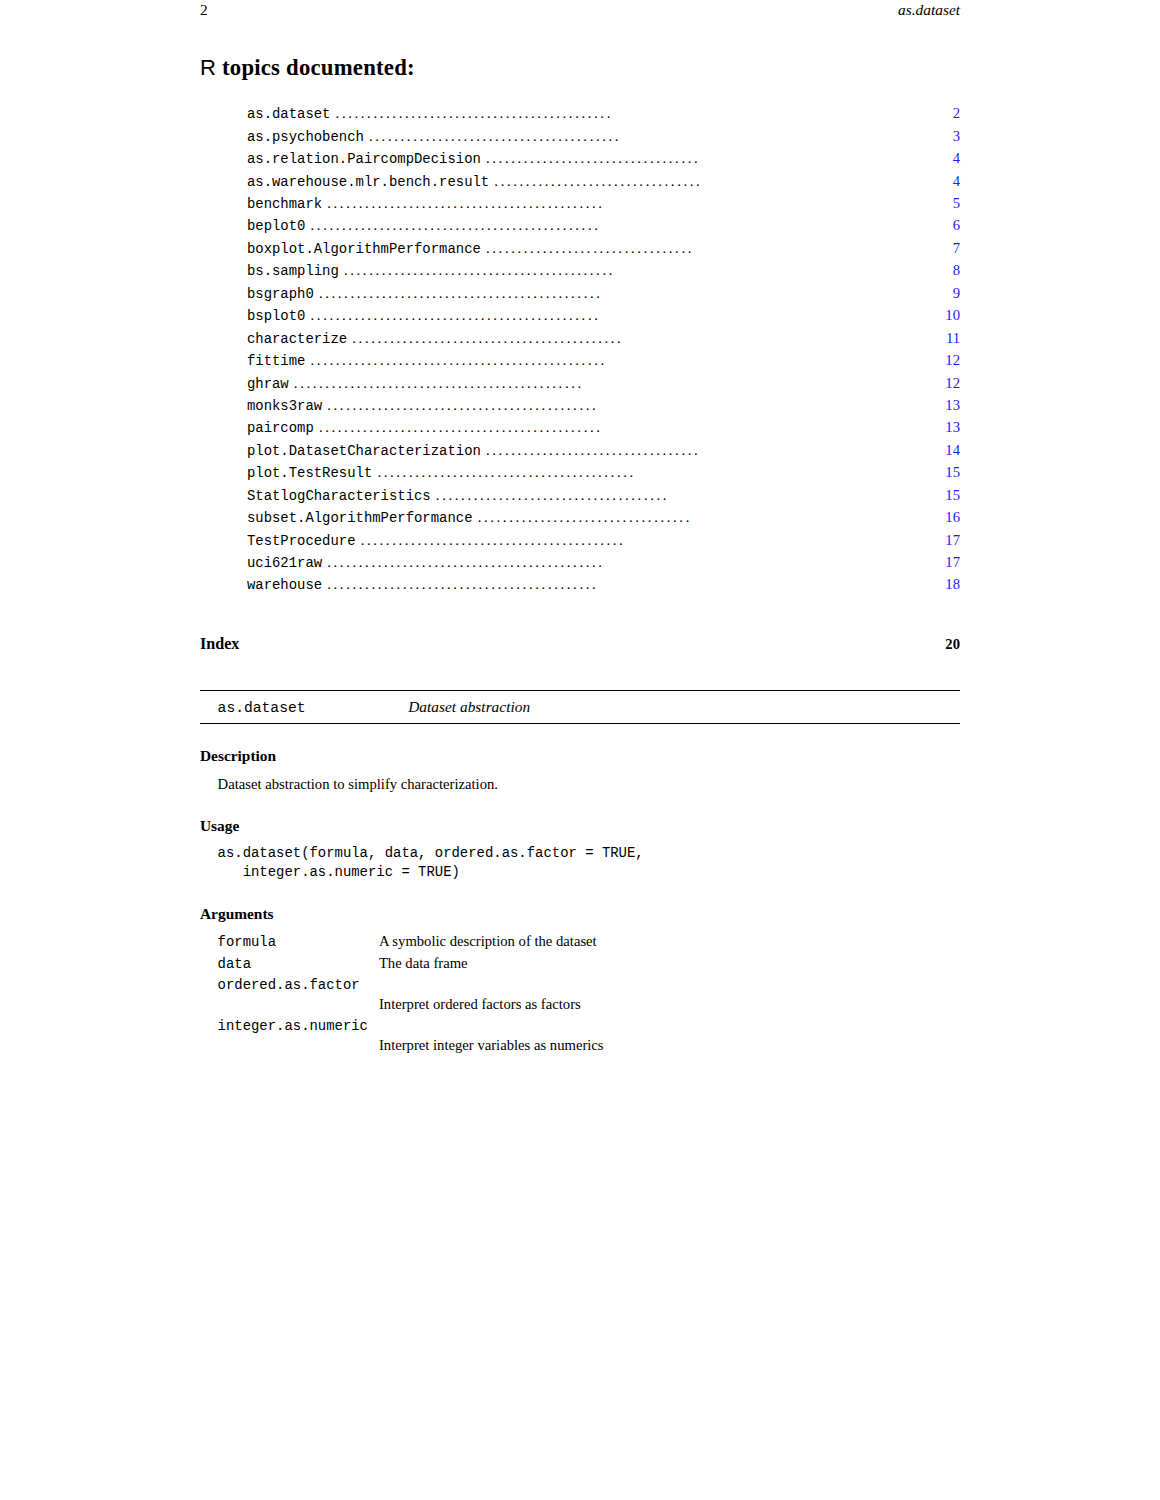2 as.dataset
R topics documented:
as.dataset............................................ 2
as.psychobench........................................ 3
as.relation.PaircompDecision.................................. 4
as.warehouse.mlr.bench.result................................. 4
benchmark............................................ 5
beplot0.............................................. 6
boxplot.AlgorithmPerformance................................. 7
bs.sampling........................................... 8
bsgraph0............................................. 9
bsplot0.............................................. 10
characterize........................................... 11
fittime............................................... 12
ghraw.............................................. 12
monks3raw........................................... 13
paircomp............................................. 13
plot.DatasetCharacterization.................................. 14
plot.TestResult......................................... 15
StatlogCharacteristics..................................... 15
subset.AlgorithmPerformance.................................. 16
TestProcedure.......................................... 17
uci621raw............................................ 17
warehouse........................................... 18
Index 20
as.dataset Dataset abstraction
Description
Dataset abstraction to simplify characterization.
Usage
as.dataset(formula, data, ordered.as.factor = TRUE, integer.as.numeric = TRUE)
Arguments
formula A symbolic description of the dataset
data The data frame
ordered.as.factor
Interpret ordered factors as factors
integer.as.numeric
Interpret integer variables as numerics